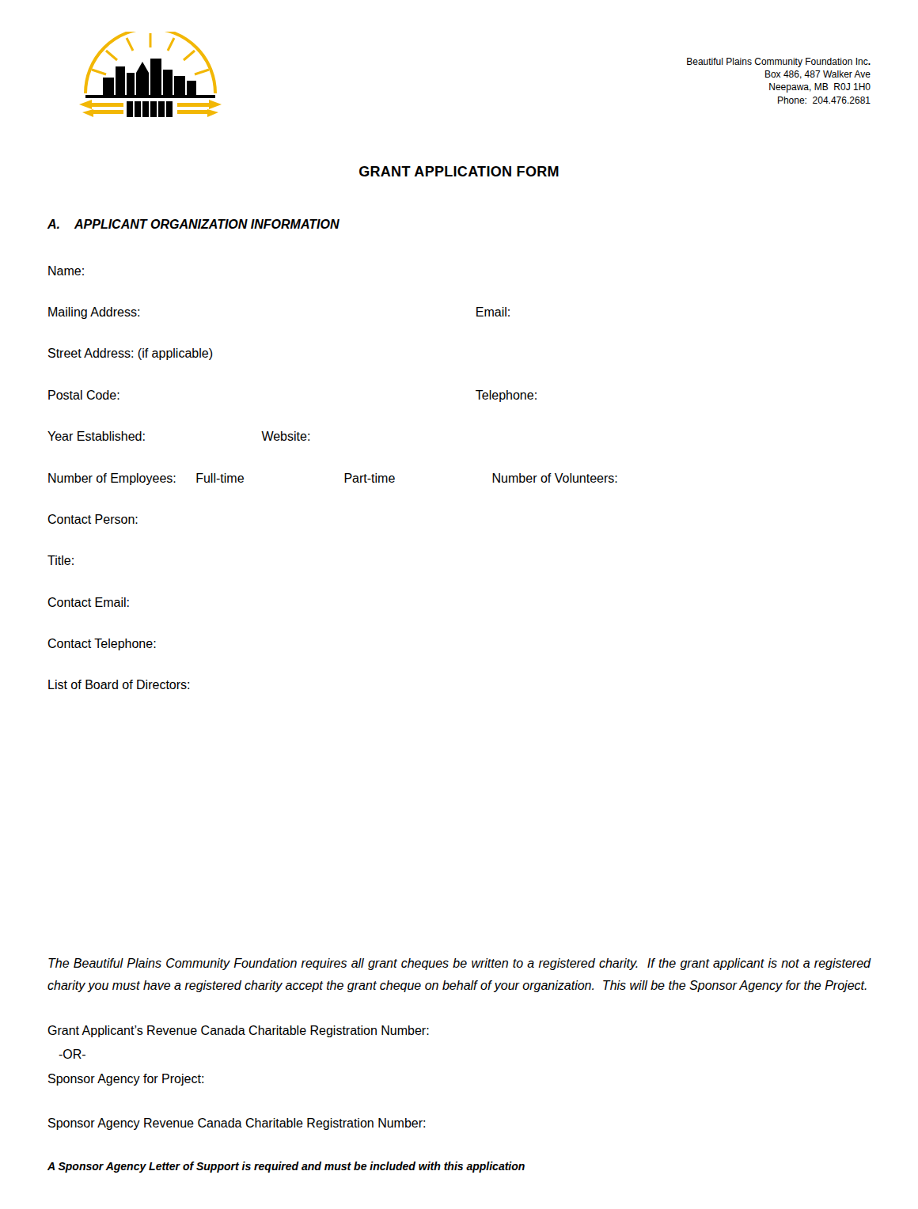Beautiful Plains Community Foundation Inc.
Box 486, 487 Walker Ave
Neepawa, MB R0J 1H0
Phone: 204.476.2681
GRANT APPLICATION FORM
A. APPLICANT ORGANIZATION INFORMATION
Name:
Mailing Address:
Email:
Street Address: (if applicable)
Postal Code:
Telephone:
Year Established:
Website:
Number of Employees:
Full-time
Part-time
Number of Volunteers:
Contact Person:
Title:
Contact Email:
Contact Telephone:
List of Board of Directors:
The Beautiful Plains Community Foundation requires all grant cheques be written to a registered charity. If the grant applicant is not a registered charity you must have a registered charity accept the grant cheque on behalf of your organization. This will be the Sponsor Agency for the Project.
Grant Applicant’s Revenue Canada Charitable Registration Number:
-OR-
Sponsor Agency for Project:
Sponsor Agency Revenue Canada Charitable Registration Number:
A Sponsor Agency Letter of Support is required and must be included with this application